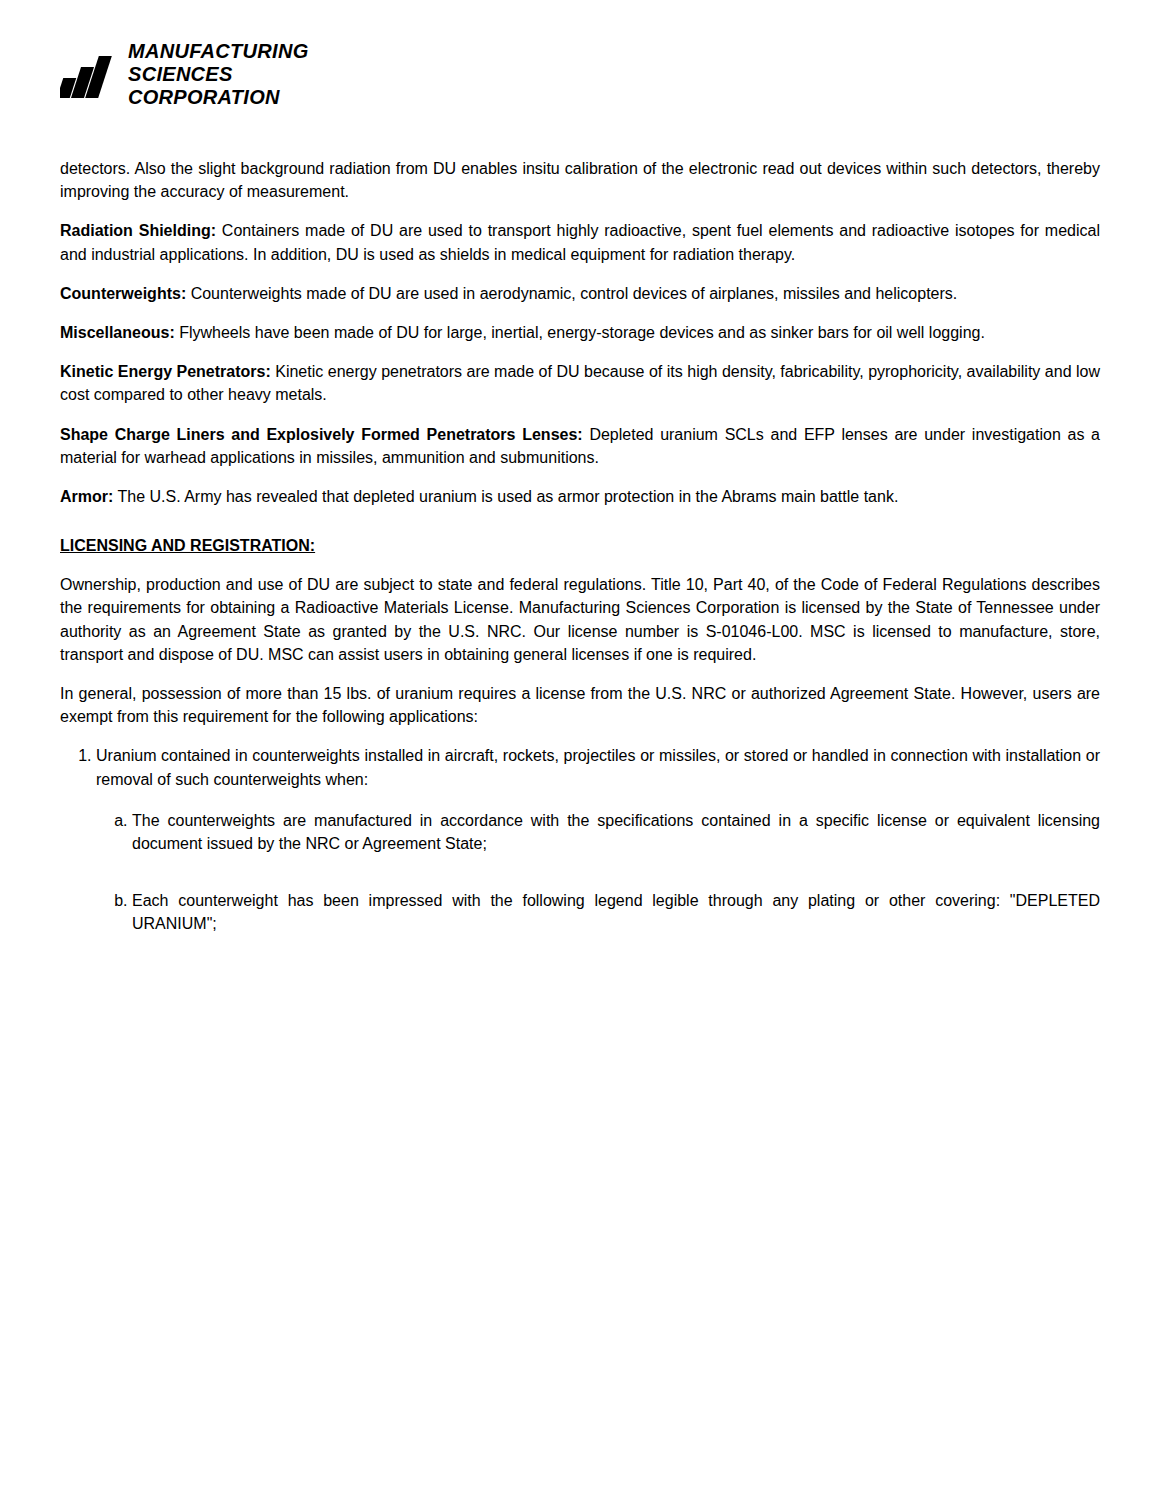MANUFACTURING
SCIENCES
CORPORATION
detectors. Also the slight background radiation from DU enables insitu calibration of the electronic read out devices within such detectors, thereby improving the accuracy of measurement.
Radiation Shielding: Containers made of DU are used to transport highly radioactive, spent fuel elements and radioactive isotopes for medical and industrial applications. In addition, DU is used as shields in medical equipment for radiation therapy.
Counterweights: Counterweights made of DU are used in aerodynamic, control devices of airplanes, missiles and helicopters.
Miscellaneous: Flywheels have been made of DU for large, inertial, energy-storage devices and as sinker bars for oil well logging.
Kinetic Energy Penetrators: Kinetic energy penetrators are made of DU because of its high density, fabricability, pyrophoricity, availability and low cost compared to other heavy metals.
Shape Charge Liners and Explosively Formed Penetrators Lenses: Depleted uranium SCLs and EFP lenses are under investigation as a material for warhead applications in missiles, ammunition and submunitions.
Armor: The U.S. Army has revealed that depleted uranium is used as armor protection in the Abrams main battle tank.
LICENSING AND REGISTRATION:
Ownership, production and use of DU are subject to state and federal regulations. Title 10, Part 40, of the Code of Federal Regulations describes the requirements for obtaining a Radioactive Materials License. Manufacturing Sciences Corporation is licensed by the State of Tennessee under authority as an Agreement State as granted by the U.S. NRC. Our license number is S-01046-L00. MSC is licensed to manufacture, store, transport and dispose of DU. MSC can assist users in obtaining general licenses if one is required.
In general, possession of more than 15 lbs. of uranium requires a license from the U.S. NRC or authorized Agreement State. However, users are exempt from this requirement for the following applications:
Uranium contained in counterweights installed in aircraft, rockets, projectiles or missiles, or stored or handled in connection with installation or removal of such counterweights when:
The counterweights are manufactured in accordance with the specifications contained in a specific license or equivalent licensing document issued by the NRC or Agreement State;
Each counterweight has been impressed with the following legend legible through any plating or other covering: "DEPLETED URANIUM";